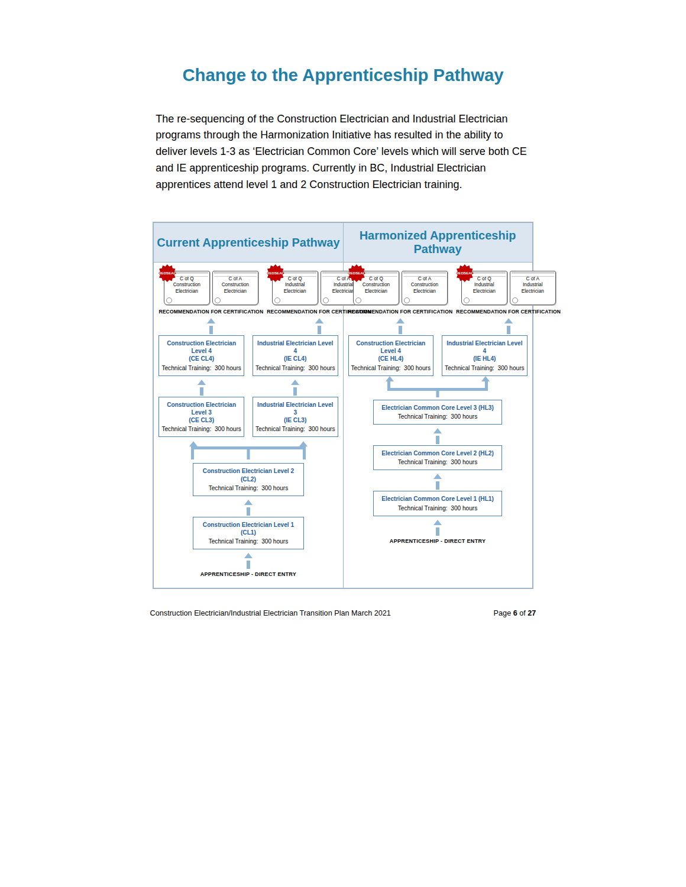Change to the Apprenticeship Pathway
The re-sequencing of the Construction Electrician and Industrial Electrician programs through the Harmonization Initiative has resulted in the ability to deliver levels 1-3 as ‘Electrician Common Core’ levels which will serve both CE and IE apprenticeship programs. Currently in BC, Industrial Electrician apprentices attend level 1 and 2 Construction Electrician training.
| Current Apprenticeship Pathway | Harmonized Apprenticeship Pathway |
| --- | --- |
| RED SEAL C of Q Construction Electrician C of A Construction Electrician RECOMMENDATION FOR CERTIFICATION RED SEAL C of Q Industrial Electrician C of A Industrial Electrician RECOMMENDATION FOR CERTIFICATION Construction Electrician Level 4 (CE CL4) Technical Training: 300 hours Industrial Electrician Level 4 (IE CL4) Technical Training: 300 hours Construction Electrician Level 3 (CE CL3) Technical Training: 300 hours Industrial Electrician Level 3 (IE CL3) Technical Training: 300 hours Construction Electrician Level 2 (CL2) Technical Training: 300 hours Construction Electrician Level 1 (CL1) Technical Training: 300 hours APPRENTICESHIP - DIRECT ENTRY | RED SEAL C of Q Construction Electrician C of A Construction Electrician RECOMMENDATION FOR CERTIFICATION RED SEAL C of Q Industrial Electrician C of A Industrial Electrician RECOMMENDATION FOR CERTIFICATION Construction Electrician Level 4 (CE HL4) Technical Training: 300 hours Industrial Electrician Level 4 (IE HL4) Technical Training: 300 hours Electrician Common Core Level 3 (HL3) Technical Training: 300 hours Electrician Common Core Level 2 (HL2) Technical Training: 300 hours Electrician Common Core Level 1 (HL1) Technical Training: 300 hours APPRENTICESHIP - DIRECT ENTRY |
Construction Electrician/Industrial Electrician Transition Plan March 2021
Page 6 of 27